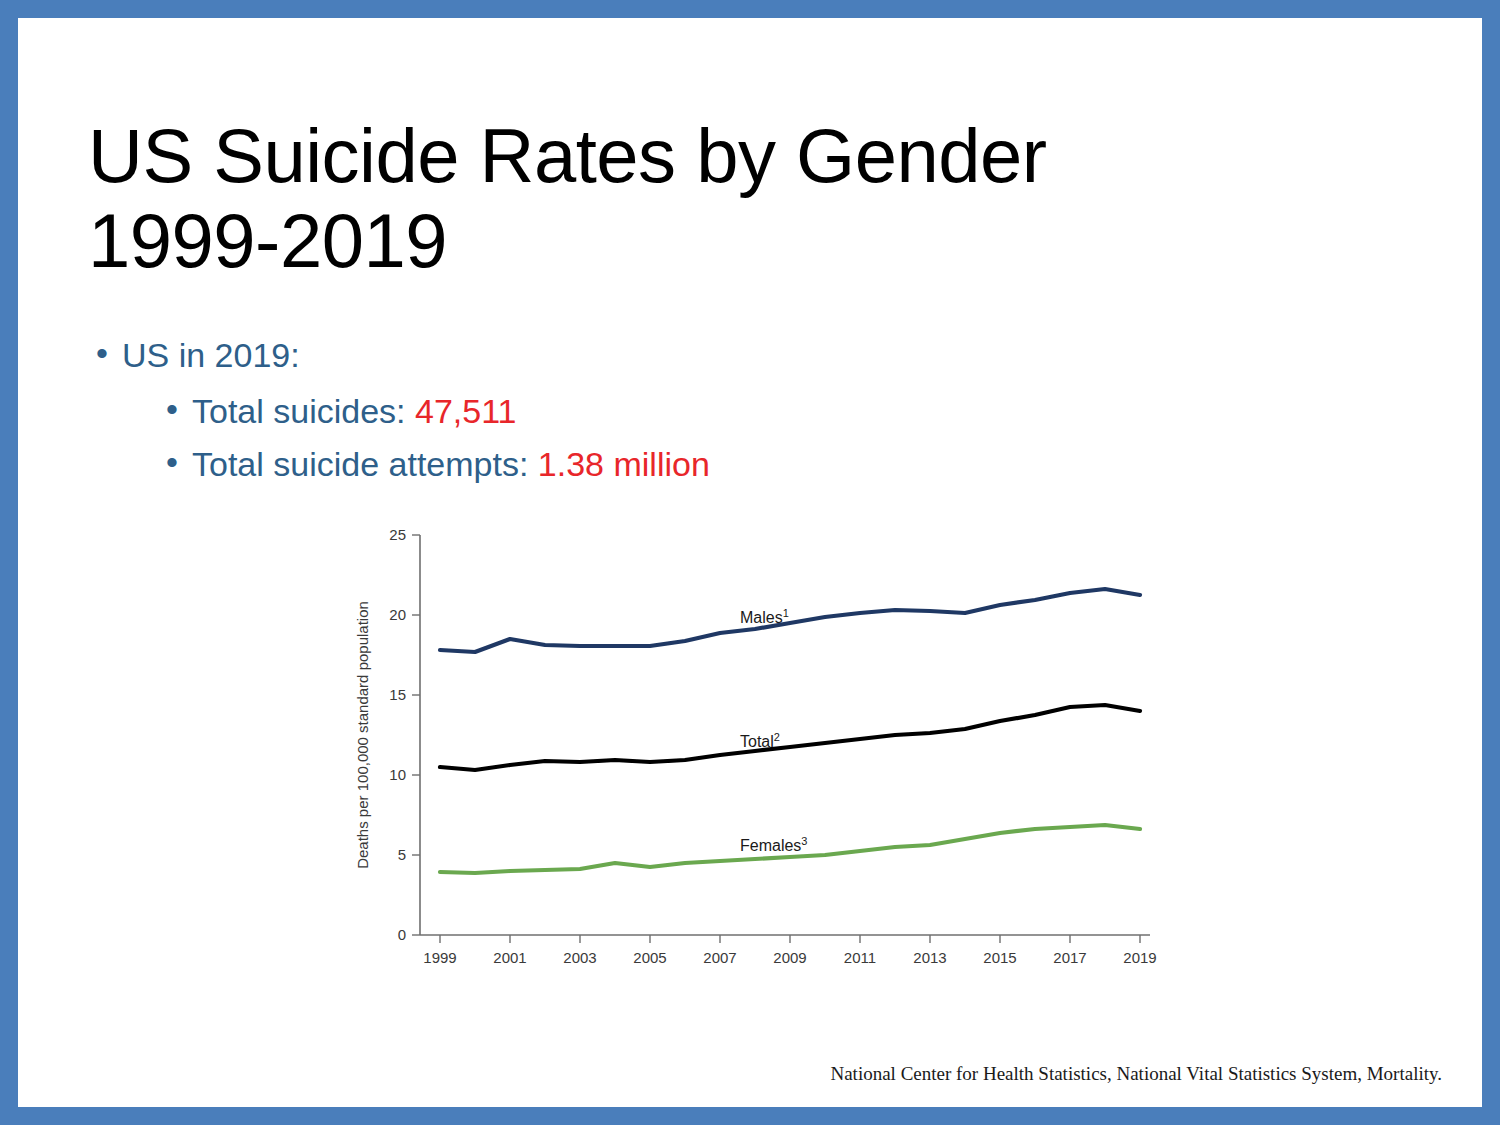US Suicide Rates by Gender
1999-2019
US in 2019:
Total suicides: 47,511
Total suicide attempts: 1.38 million
0 5 10 15 20 25 Deaths per 100,000 standard population 1999 2001 2003 2005 2007 2009 2011 2013 2015 2017 2019 Males1 Total2 Females3
National Center for Health Statistics, National Vital Statistics System, Mortality.